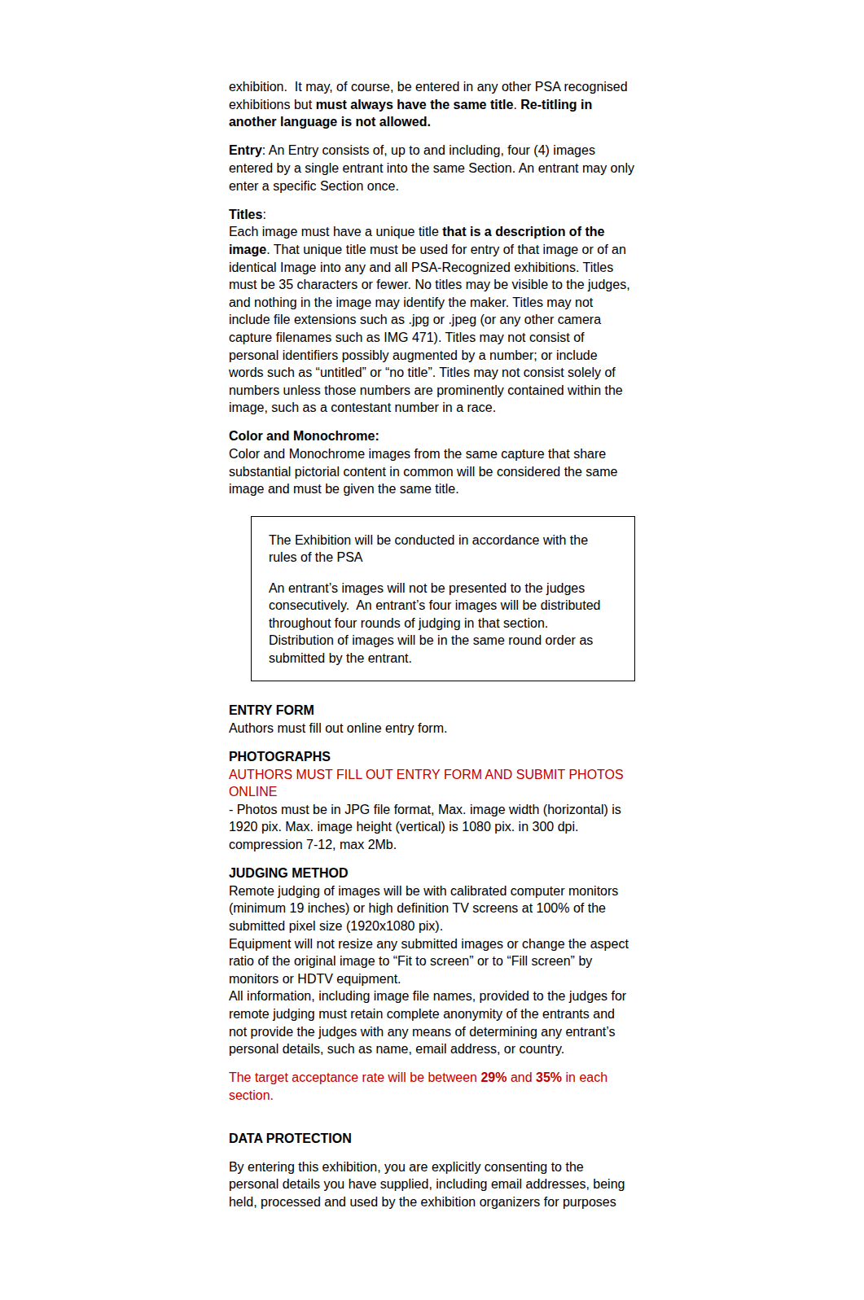exhibition. It may, of course, be entered in any other PSA recognised exhibitions but must always have the same title. Re-titling in another language is not allowed.
Entry: An Entry consists of, up to and including, four (4) images entered by a single entrant into the same Section. An entrant may only enter a specific Section once.
Titles:
Each image must have a unique title that is a description of the image. That unique title must be used for entry of that image or of an identical Image into any and all PSA-Recognized exhibitions. Titles must be 35 characters or fewer. No titles may be visible to the judges, and nothing in the image may identify the maker. Titles may not include file extensions such as .jpg or .jpeg (or any other camera capture filenames such as IMG 471). Titles may not consist of personal identifiers possibly augmented by a number; or include words such as “untitled” or “no title”. Titles may not consist solely of numbers unless those numbers are prominently contained within the image, such as a contestant number in a race.
Color and Monochrome:
Color and Monochrome images from the same capture that share substantial pictorial content in common will be considered the same image and must be given the same title.
The Exhibition will be conducted in accordance with the rules of the PSA
An entrant’s images will not be presented to the judges consecutively. An entrant’s four images will be distributed throughout four rounds of judging in that section. Distribution of images will be in the same round order as submitted by the entrant.
ENTRY FORM
Authors must fill out online entry form.
PHOTOGRAPHS
AUTHORS MUST FILL OUT ENTRY FORM AND SUBMIT PHOTOS ONLINE
- Photos must be in JPG file format, Max. image width (horizontal) is 1920 pix. Max. image height (vertical) is 1080 pix. in 300 dpi. compression 7-12, max 2Mb.
JUDGING METHOD
Remote judging of images will be with calibrated computer monitors (minimum 19 inches) or high definition TV screens at 100% of the submitted pixel size (1920x1080 pix).
Equipment will not resize any submitted images or change the aspect ratio of the original image to “Fit to screen” or to “Fill screen” by monitors or HDTV equipment.
All information, including image file names, provided to the judges for remote judging must retain complete anonymity of the entrants and not provide the judges with any means of determining any entrant’s personal details, such as name, email address, or country.
The target acceptance rate will be between 29% and 35% in each section.
DATA PROTECTION
By entering this exhibition, you are explicitly consenting to the personal details you have supplied, including email addresses, being held, processed and used by the exhibition organizers for purposes